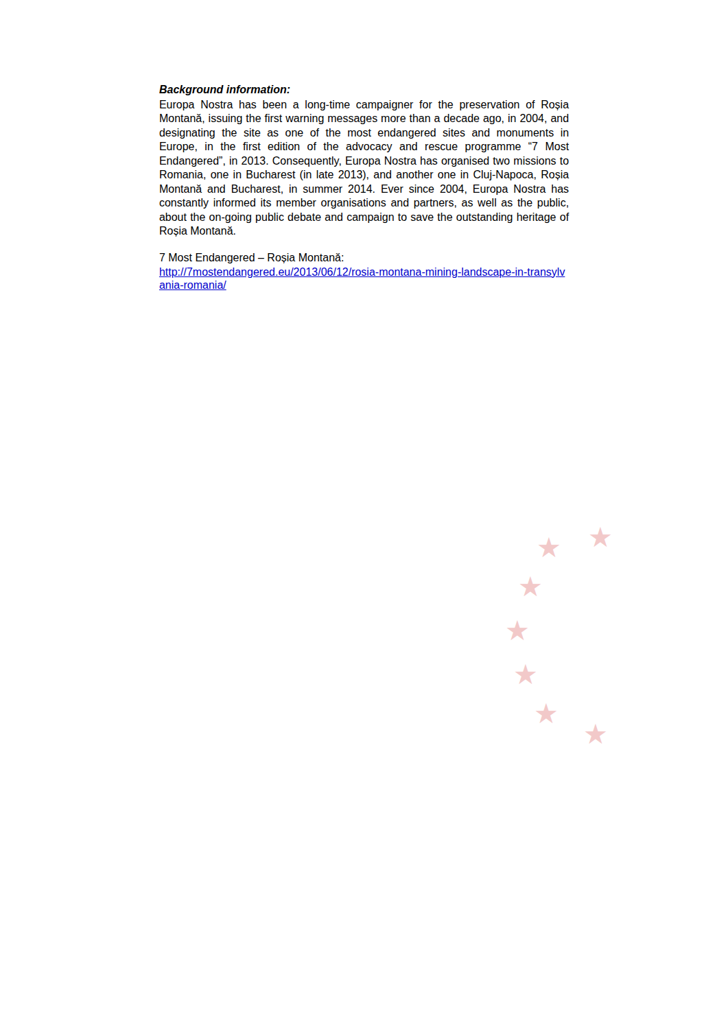Background information:
Europa Nostra has been a long-time campaigner for the preservation of Roșia Montană, issuing the first warning messages more than a decade ago, in 2004, and designating the site as one of the most endangered sites and monuments in Europe, in the first edition of the advocacy and rescue programme “7 Most Endangered”, in 2013. Consequently, Europa Nostra has organised two missions to Romania, one in Bucharest (in late 2013), and another one in Cluj-Napoca, Roșia Montană and Bucharest, in summer 2014. Ever since 2004, Europa Nostra has constantly informed its member organisations and partners, as well as the public, about the on-going public debate and campaign to save the outstanding heritage of Roșia Montană.
7 Most Endangered – Roșia Montană:
http://7mostendangered.eu/2013/06/12/rosia-montana-mining-landscape-in-transylvania-romania/
★ ★ ★ ★ ★ ★ ★